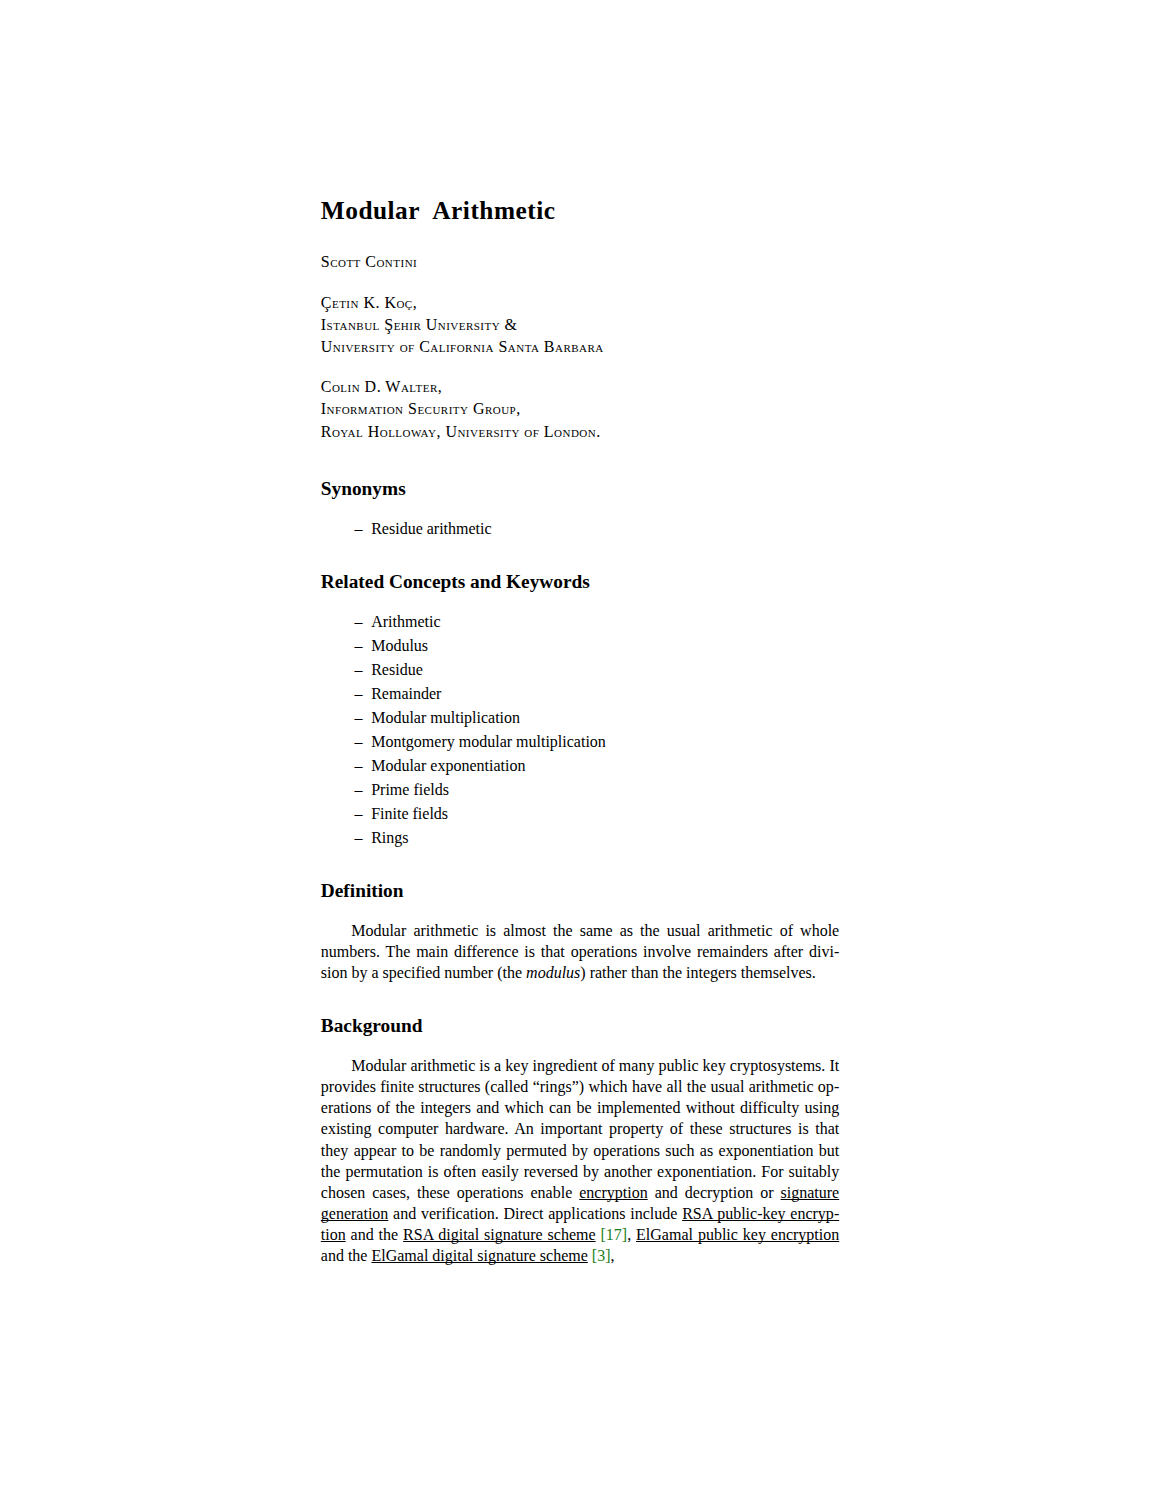Modular Arithmetic
Scott Contini
Çetin K. Koç,
Istanbul Şehir University &
University of California Santa Barbara
Colin D. Walter,
Information Security Group,
Royal Holloway, University of London.
Synonyms
Residue arithmetic
Related Concepts and Keywords
Arithmetic
Modulus
Residue
Remainder
Modular multiplication
Montgomery modular multiplication
Modular exponentiation
Prime fields
Finite fields
Rings
Definition
Modular arithmetic is almost the same as the usual arithmetic of whole numbers. The main difference is that operations involve remainders after division by a specified number (the modulus) rather than the integers themselves.
Background
Modular arithmetic is a key ingredient of many public key cryptosystems. It provides finite structures (called “rings”) which have all the usual arithmetic operations of the integers and which can be implemented without difficulty using existing computer hardware. An important property of these structures is that they appear to be randomly permuted by operations such as exponentiation but the permutation is often easily reversed by another exponentiation. For suitably chosen cases, these operations enable encryption and decryption or signature generation and verification. Direct applications include RSA public-key encryption and the RSA digital signature scheme [17], ElGamal public key encryption and the ElGamal digital signature scheme [3],